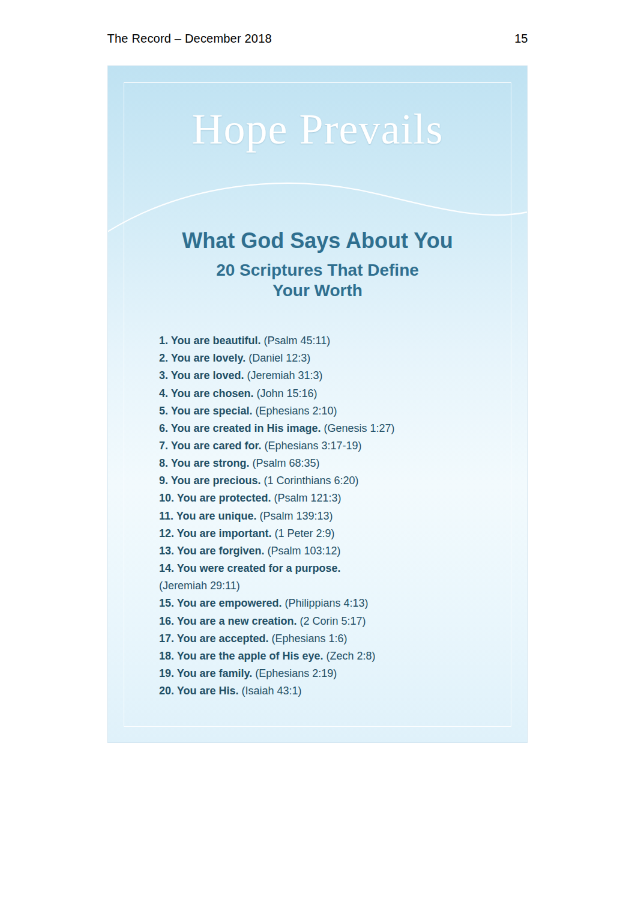The Record – December 2018 15
Hope Prevails
What God Says About You
20 Scriptures That Define
Your Worth
You are beautiful. (Psalm 45:11)
You are lovely. (Daniel 12:3)
You are loved. (Jeremiah 31:3)
You are chosen. (John 15:16)
You are special. (Ephesians 2:10)
You are created in His image. (Genesis 1:27)
You are cared for. (Ephesians 3:17-19)
You are strong. (Psalm 68:35)
You are precious. (1 Corinthians 6:20)
You are protected. (Psalm 121:3)
You are unique. (Psalm 139:13)
You are important. (1 Peter 2:9)
You are forgiven. (Psalm 103:12)
You were created for a purpose.
(Jeremiah 29:11)
You are empowered. (Philippians 4:13)
You are a new creation. (2 Corin 5:17)
You are accepted. (Ephesians 1:6)
You are the apple of His eye. (Zech 2:8)
You are family. (Ephesians 2:19)
You are His. (Isaiah 43:1)